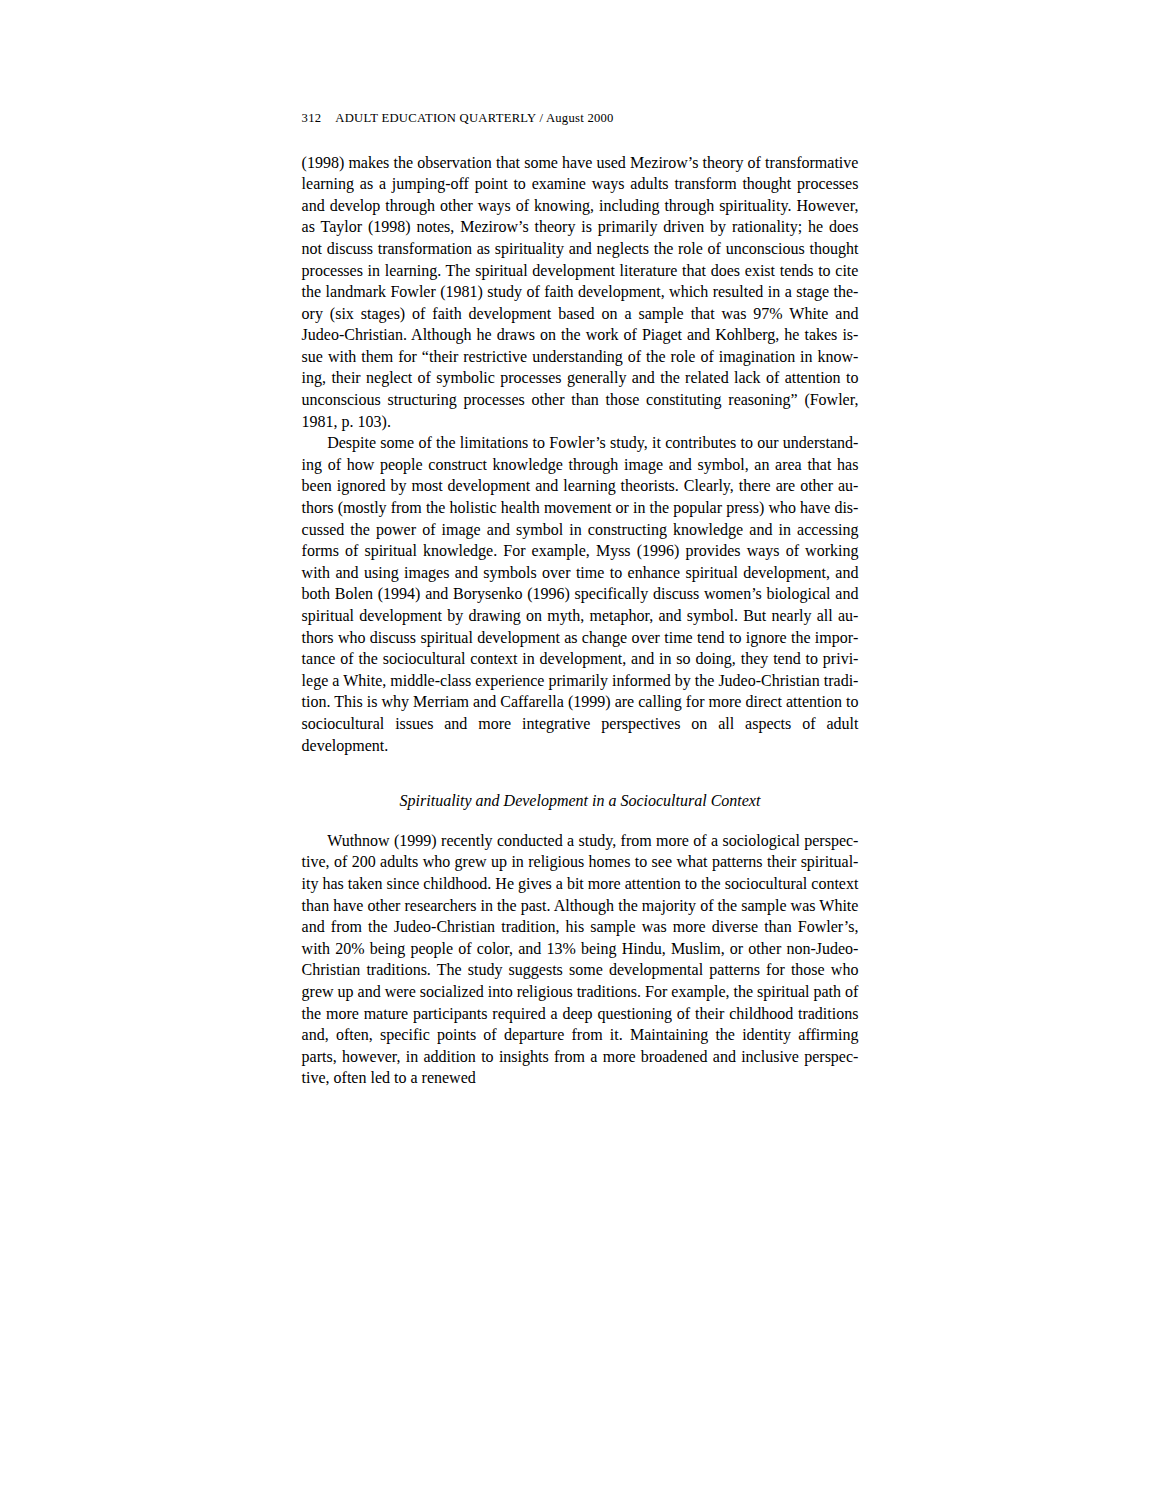312 ADULT EDUCATION QUARTERLY / August 2000
(1998) makes the observation that some have used Mezirow’s theory of transformative learning as a jumping-off point to examine ways adults transform thought processes and develop through other ways of knowing, including through spirituality. However, as Taylor (1998) notes, Mezirow’s theory is primarily driven by rationality; he does not discuss transformation as spirituality and neglects the role of unconscious thought processes in learning. The spiritual development literature that does exist tends to cite the landmark Fowler (1981) study of faith development, which resulted in a stage theory (six stages) of faith development based on a sample that was 97% White and Judeo-Christian. Although he draws on the work of Piaget and Kohlberg, he takes issue with them for “their restrictive understanding of the role of imagination in knowing, their neglect of symbolic processes generally and the related lack of attention to unconscious structuring processes other than those constituting reasoning” (Fowler, 1981, p. 103).
Despite some of the limitations to Fowler’s study, it contributes to our understanding of how people construct knowledge through image and symbol, an area that has been ignored by most development and learning theorists. Clearly, there are other authors (mostly from the holistic health movement or in the popular press) who have discussed the power of image and symbol in constructing knowledge and in accessing forms of spiritual knowledge. For example, Myss (1996) provides ways of working with and using images and symbols over time to enhance spiritual development, and both Bolen (1994) and Borysenko (1996) specifically discuss women’s biological and spiritual development by drawing on myth, metaphor, and symbol. But nearly all authors who discuss spiritual development as change over time tend to ignore the importance of the sociocultural context in development, and in so doing, they tend to privilege a White, middle-class experience primarily informed by the Judeo-Christian tradition. This is why Merriam and Caffarella (1999) are calling for more direct attention to sociocultural issues and more integrative perspectives on all aspects of adult development.
Spirituality and Development in a Sociocultural Context
Wuthnow (1999) recently conducted a study, from more of a sociological perspective, of 200 adults who grew up in religious homes to see what patterns their spirituality has taken since childhood. He gives a bit more attention to the sociocultural context than have other researchers in the past. Although the majority of the sample was White and from the Judeo-Christian tradition, his sample was more diverse than Fowler’s, with 20% being people of color, and 13% being Hindu, Muslim, or other non-Judeo-Christian traditions. The study suggests some developmental patterns for those who grew up and were socialized into religious traditions. For example, the spiritual path of the more mature participants required a deep questioning of their childhood traditions and, often, specific points of departure from it. Maintaining the identity affirming parts, however, in addition to insights from a more broadened and inclusive perspective, often led to a renewed